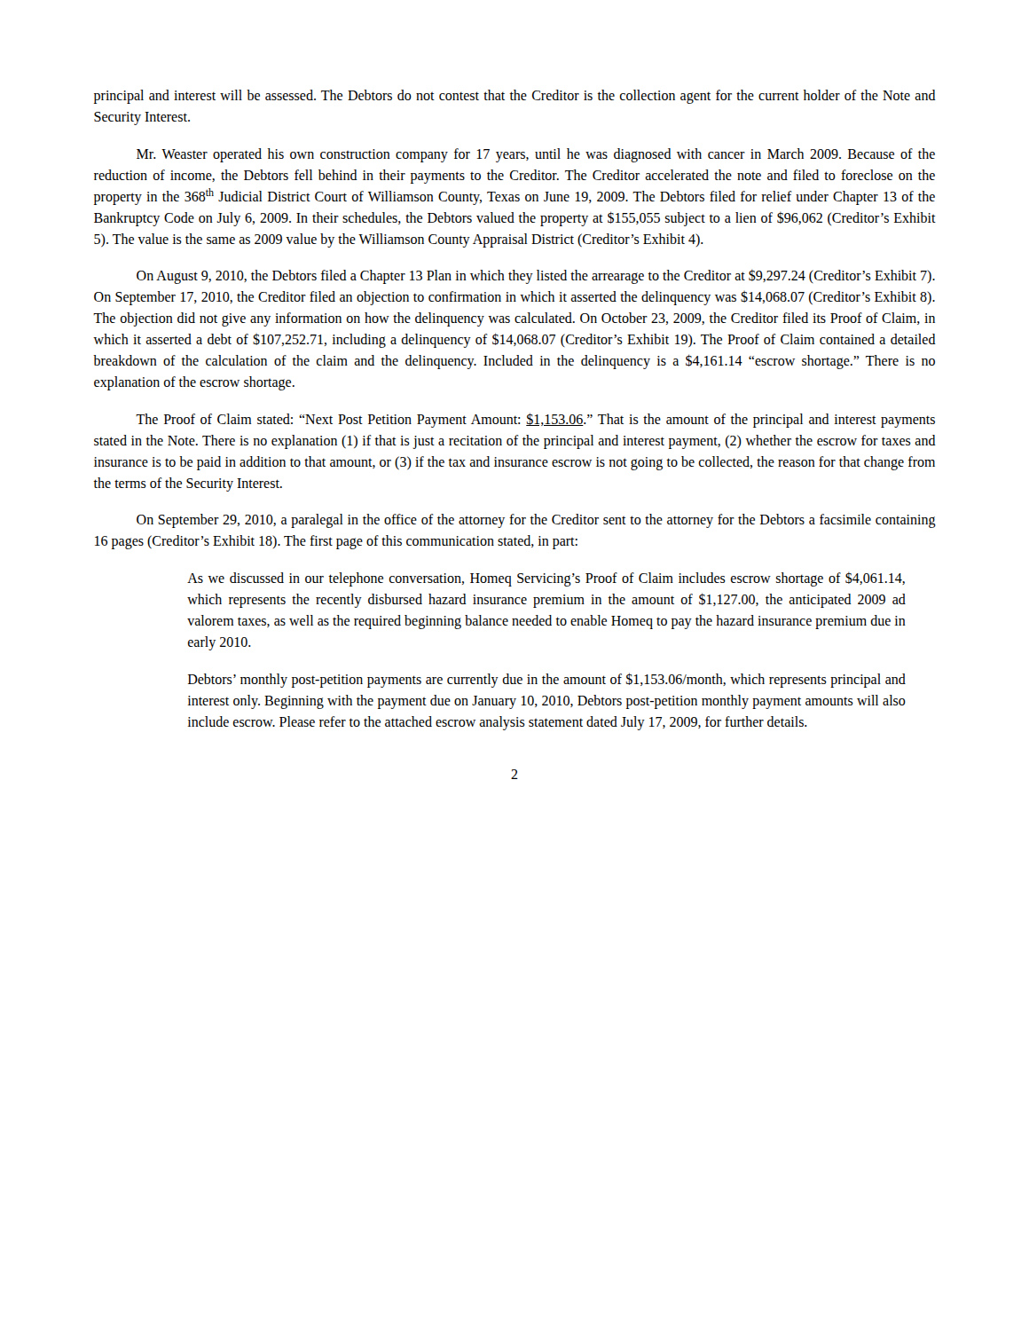principal and interest will be assessed. The Debtors do not contest that the Creditor is the collection agent for the current holder of the Note and Security Interest.
Mr. Weaster operated his own construction company for 17 years, until he was diagnosed with cancer in March 2009. Because of the reduction of income, the Debtors fell behind in their payments to the Creditor. The Creditor accelerated the note and filed to foreclose on the property in the 368th Judicial District Court of Williamson County, Texas on June 19, 2009. The Debtors filed for relief under Chapter 13 of the Bankruptcy Code on July 6, 2009. In their schedules, the Debtors valued the property at $155,055 subject to a lien of $96,062 (Creditor’s Exhibit 5). The value is the same as 2009 value by the Williamson County Appraisal District (Creditor’s Exhibit 4).
On August 9, 2010, the Debtors filed a Chapter 13 Plan in which they listed the arrearage to the Creditor at $9,297.24 (Creditor’s Exhibit 7). On September 17, 2010, the Creditor filed an objection to confirmation in which it asserted the delinquency was $14,068.07 (Creditor’s Exhibit 8). The objection did not give any information on how the delinquency was calculated. On October 23, 2009, the Creditor filed its Proof of Claim, in which it asserted a debt of $107,252.71, including a delinquency of $14,068.07 (Creditor’s Exhibit 19). The Proof of Claim contained a detailed breakdown of the calculation of the claim and the delinquency. Included in the delinquency is a $4,161.14 “escrow shortage.” There is no explanation of the escrow shortage.
The Proof of Claim stated: “Next Post Petition Payment Amount: $1,153.06.” That is the amount of the principal and interest payments stated in the Note. There is no explanation (1) if that is just a recitation of the principal and interest payment, (2) whether the escrow for taxes and insurance is to be paid in addition to that amount, or (3) if the tax and insurance escrow is not going to be collected, the reason for that change from the terms of the Security Interest.
On September 29, 2010, a paralegal in the office of the attorney for the Creditor sent to the attorney for the Debtors a facsimile containing 16 pages (Creditor’s Exhibit 18). The first page of this communication stated, in part:
As we discussed in our telephone conversation, Homeq Servicing’s Proof of Claim includes escrow shortage of $4,061.14, which represents the recently disbursed hazard insurance premium in the amount of $1,127.00, the anticipated 2009 ad valorem taxes, as well as the required beginning balance needed to enable Homeq to pay the hazard insurance premium due in early 2010.
Debtors’ monthly post-petition payments are currently due in the amount of $1,153.06/month, which represents principal and interest only. Beginning with the payment due on January 10, 2010, Debtors post-petition monthly payment amounts will also include escrow. Please refer to the attached escrow analysis statement dated July 17, 2009, for further details.
2